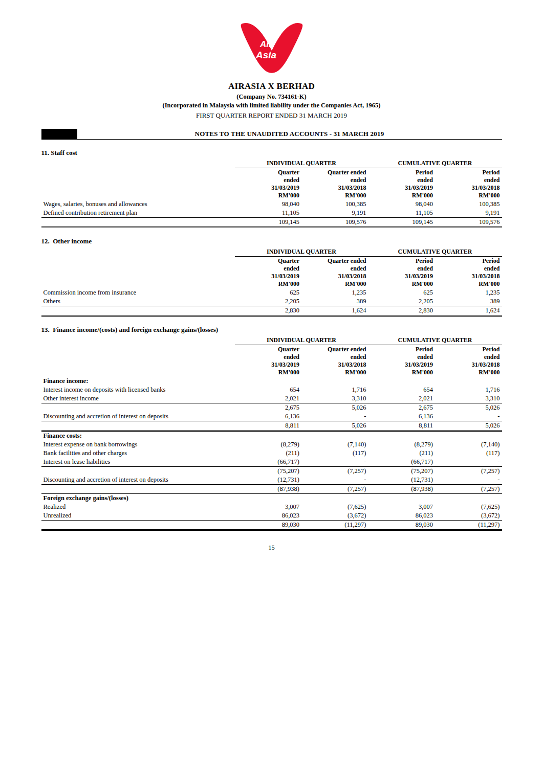Air Asia
AIRASIA X BERHAD
(Company No. 734161-K)
(Incorporated in Malaysia with limited liability under the Companies Act, 1965)
FIRST QUARTER REPORT ENDED 31 MARCH 2019
NOTES TO THE UNAUDITED ACCOUNTS - 31 MARCH 2019
11. Staff cost
| | INDIVIDUAL QUARTER | CUMULATIVE QUARTER |
| | Quarter ended 31/03/2019 RM'000 | Quarter ended ended 31/03/2018 RM'000 | Period ended 31/03/2019 RM'000 | Period ended 31/03/2018 RM'000 |
| Wages, salaries, bonuses and allowances | 98,040 | 100,385 | 98,040 | 100,385 |
| Defined contribution retirement plan | 11,105 | 9,191 | 11,105 | 9,191 |
| | 109,145 | 109,576 | 109,145 | 109,576 |
12. Other income
| | INDIVIDUAL QUARTER | CUMULATIVE QUARTER |
| | Quarter ended 31/03/2019 RM'000 | Quarter ended ended 31/03/2018 RM'000 | Period ended 31/03/2019 RM'000 | Period ended 31/03/2018 RM'000 |
| Commission income from insurance | 625 | 1,235 | 625 | 1,235 |
| Others | 2,205 | 389 | 2,205 | 389 |
| | 2,830 | 1,624 | 2,830 | 1,624 |
13. Finance income/(costs) and foreign exchange gains/(losses)
| | INDIVIDUAL QUARTER | CUMULATIVE QUARTER |
| | Quarter ended 31/03/2019 RM'000 | Quarter ended ended 31/03/2018 RM'000 | Period ended 31/03/2019 RM'000 | Period ended 31/03/2018 RM'000 |
| Finance income: | | | | |
| Interest income on deposits with licensed banks | 654 | 1,716 | 654 | 1,716 |
| Other interest income | 2,021 | 3,310 | 2,021 | 3,310 |
| | 2,675 | 5,026 | 2,675 | 5,026 |
| Discounting and accretion of interest on deposits | 6,136 | - | 6,136 | - |
| | 8,811 | 5,026 | 8,811 | 5,026 |
| Finance costs: | | | | |
| Interest expense on bank borrowings | (8,279) | (7,140) | (8,279) | (7,140) |
| Bank facilities and other charges | (211) | (117) | (211) | (117) |
| Interest on lease liabilities | (66,717) | - | (66,717) | - |
| | (75,207) | (7,257) | (75,207) | (7,257) |
| Discounting and accretion of interest on deposits | (12,731) | - | (12,731) | - |
| | (87,938) | (7,257) | (87,938) | (7,257) |
| Foreign exchange gains/(losses) | | | | |
| Realized | 3,007 | (7,625) | 3,007 | (7,625) |
| Unrealized | 86,023 | (3,672) | 86,023 | (3,672) |
| | 89,030 | (11,297) | 89,030 | (11,297) |
15